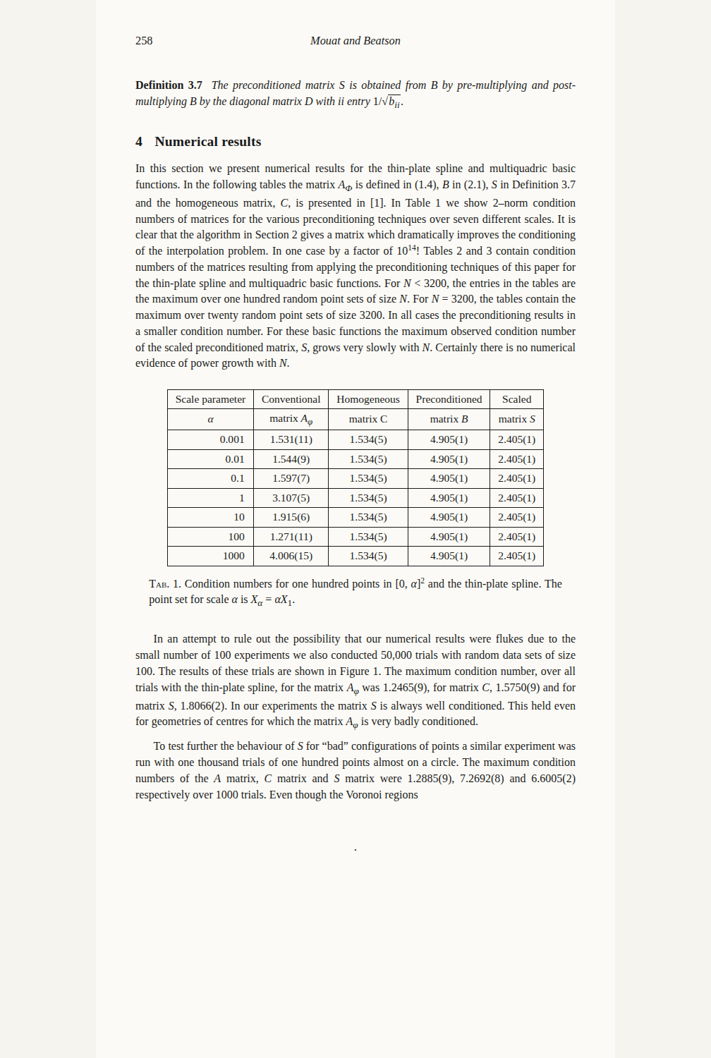258
Mouat and Beatson
Definition 3.7 The preconditioned matrix S is obtained from B by pre-multiplying and post-multiplying B by the diagonal matrix D with ii entry 1/√bii.
4 Numerical results
In this section we present numerical results for the thin-plate spline and multiquadric basic functions. In the following tables the matrix AΦ is defined in (1.4), B in (2.1), S in Definition 3.7 and the homogeneous matrix, C, is presented in [1]. In Table 1 we show 2–norm condition numbers of matrices for the various preconditioning techniques over seven different scales. It is clear that the algorithm in Section 2 gives a matrix which dramatically improves the conditioning of the interpolation problem. In one case by a factor of 1014! Tables 2 and 3 contain condition numbers of the matrices resulting from applying the preconditioning techniques of this paper for the thin-plate spline and multiquadric basic functions. For N < 3200, the entries in the tables are the maximum over one hundred random point sets of size N. For N = 3200, the tables contain the maximum over twenty random point sets of size 3200. In all cases the preconditioning results in a smaller condition number. For these basic functions the maximum observed condition number of the scaled preconditioned matrix, S, grows very slowly with N. Certainly there is no numerical evidence of power growth with N.
| Scale parameter | Conventional | Homogeneous | Preconditioned | Scaled |
| --- | --- | --- | --- | --- |
| α | matrix A φ | matrix C | matrix B | matrix S |
| 0.001 | 1.531(11) | 1.534(5) | 4.905(1) | 2.405(1) |
| 0.01 | 1.544(9) | 1.534(5) | 4.905(1) | 2.405(1) |
| 0.1 | 1.597(7) | 1.534(5) | 4.905(1) | 2.405(1) |
| 1 | 3.107(5) | 1.534(5) | 4.905(1) | 2.405(1) |
| 10 | 1.915(6) | 1.534(5) | 4.905(1) | 2.405(1) |
| 100 | 1.271(11) | 1.534(5) | 4.905(1) | 2.405(1) |
| 1000 | 4.006(15) | 1.534(5) | 4.905(1) | 2.405(1) |
Tab. 1. Condition numbers for one hundred points in [0, α]2 and the thin-plate spline. The point set for scale α is Xα = αX1.
In an attempt to rule out the possibility that our numerical results were flukes due to the small number of 100 experiments we also conducted 50,000 trials with random data sets of size 100. The results of these trials are shown in Figure 1. The maximum condition number, over all trials with the thin-plate spline, for the matrix Aφ was 1.2465(9), for matrix C, 1.5750(9) and for matrix S, 1.8066(2). In our experiments the matrix S is always well conditioned. This held even for geometries of centres for which the matrix Aφ is very badly conditioned.
To test further the behaviour of S for “bad” configurations of points a similar experiment was run with one thousand trials of one hundred points almost on a circle. The maximum condition numbers of the A matrix, C matrix and S matrix were 1.2885(9), 7.2692(8) and 6.6005(2) respectively over 1000 trials. Even though the Voronoi regions
·